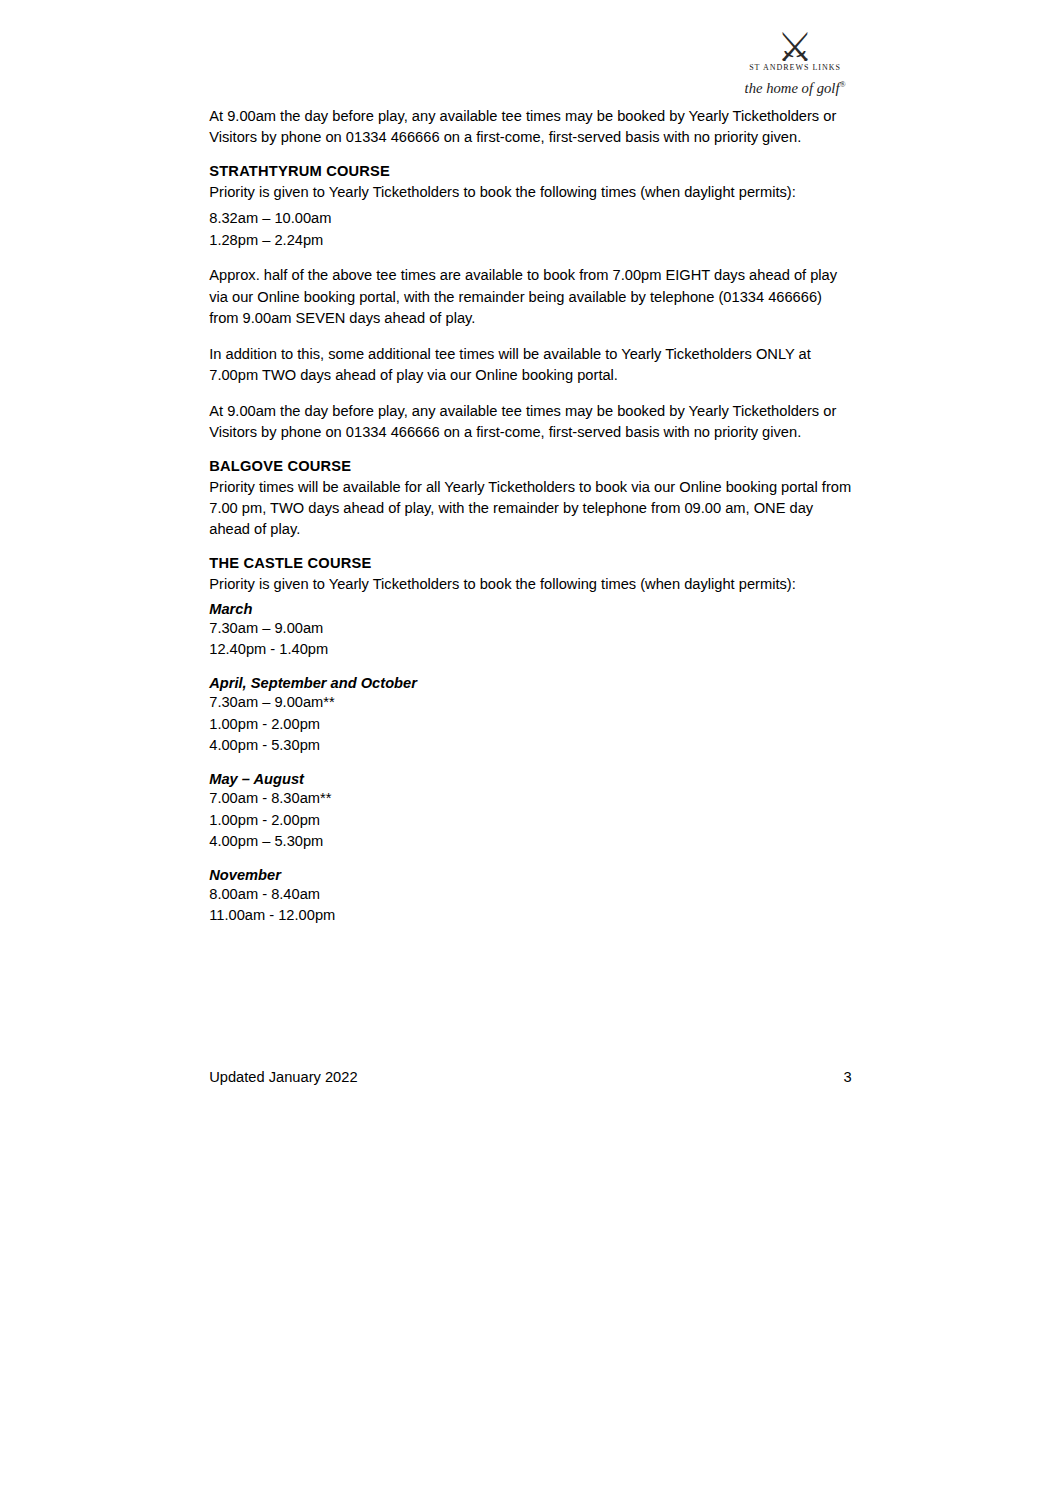⚔ ST ANDREWS LINKS
the home of golf®
At 9.00am the day before play, any available tee times may be booked by Yearly Ticketholders or Visitors by phone on 01334 466666 on a first-come, first-served basis with no priority given.
STRATHTYRUM COURSE
Priority is given to Yearly Ticketholders to book the following times (when daylight permits):
8.32am – 10.00am
1.28pm – 2.24pm
Approx. half of the above tee times are available to book from 7.00pm EIGHT days ahead of play via our Online booking portal, with the remainder being available by telephone (01334 466666) from 9.00am SEVEN days ahead of play.
In addition to this, some additional tee times will be available to Yearly Ticketholders ONLY at 7.00pm TWO days ahead of play via our Online booking portal.
At 9.00am the day before play, any available tee times may be booked by Yearly Ticketholders or Visitors by phone on 01334 466666 on a first-come, first-served basis with no priority given.
BALGOVE COURSE
Priority times will be available for all Yearly Ticketholders to book via our Online booking portal from 7.00 pm, TWO days ahead of play, with the remainder by telephone from 09.00 am, ONE day ahead of play.
THE CASTLE COURSE
Priority is given to Yearly Ticketholders to book the following times (when daylight permits):
March
7.30am – 9.00am
12.40pm - 1.40pm
April, September and October
7.30am – 9.00am**
1.00pm - 2.00pm
4.00pm - 5.30pm
May – August
7.00am - 8.30am**
1.00pm - 2.00pm
4.00pm – 5.30pm
November
8.00am - 8.40am
11.00am - 12.00pm
Updated January 2022 3